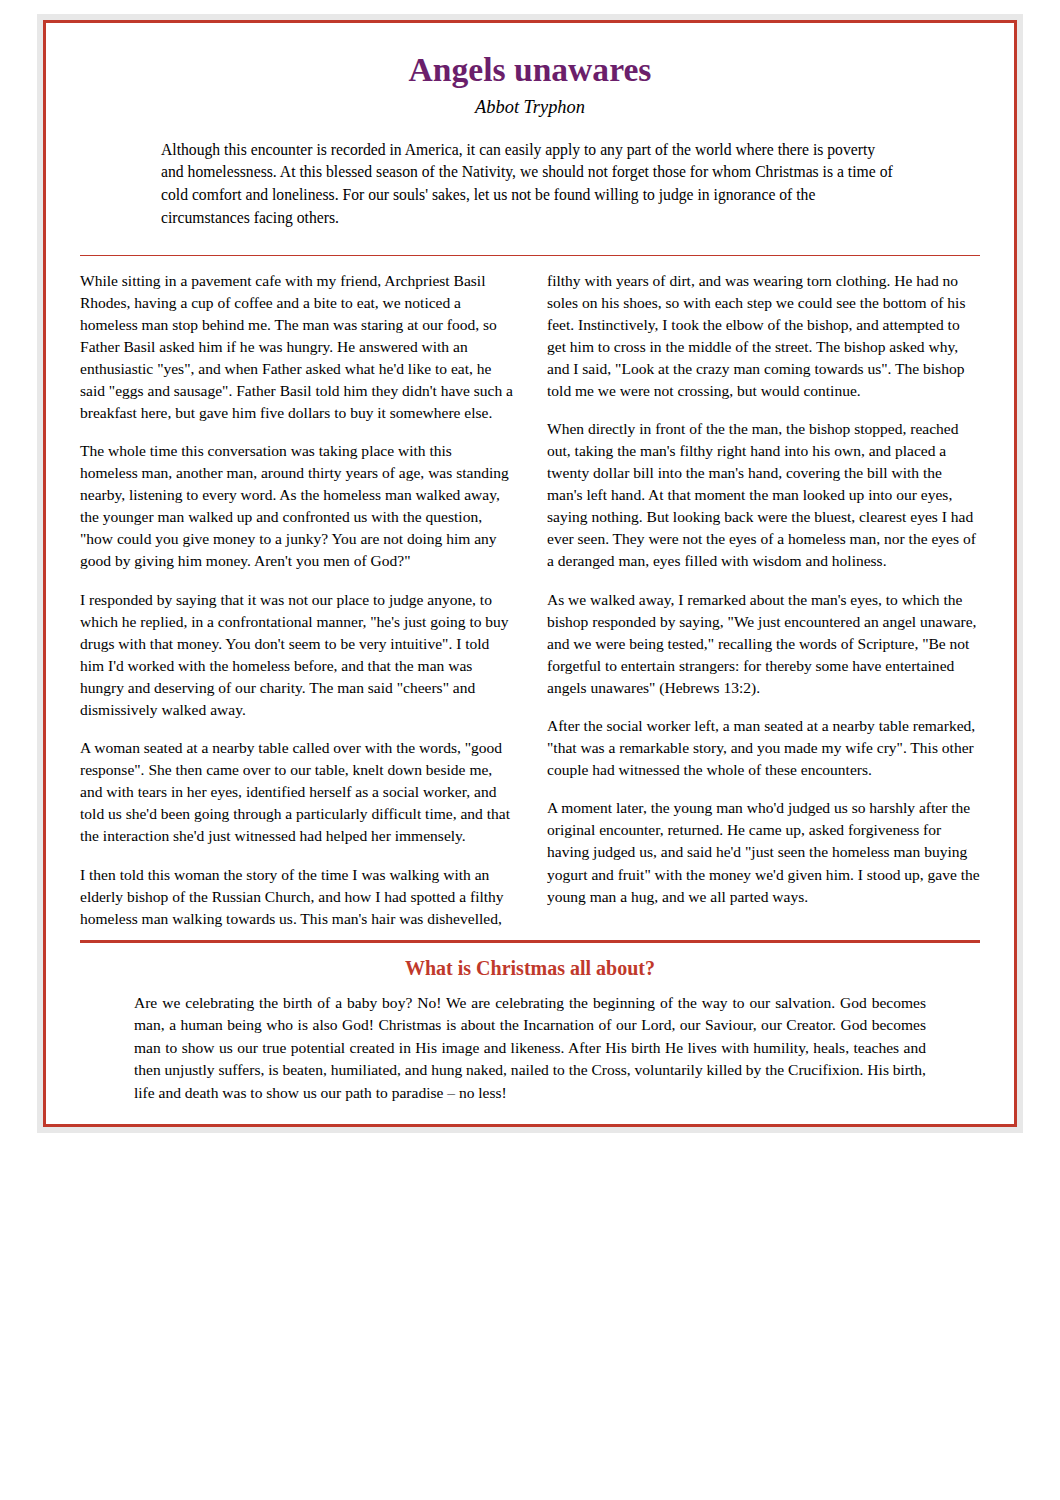Angels unawares
Abbot Tryphon
Although this encounter is recorded in America, it can easily apply to any part of the world where there is poverty and homelessness. At this blessed season of the Nativity, we should not forget those for whom Christmas is a time of cold comfort and loneliness. For our souls' sakes, let us not be found willing to judge in ignorance of the circumstances facing others.
While sitting in a pavement cafe with my friend, Archpriest Basil Rhodes, having a cup of coffee and a bite to eat, we noticed a homeless man stop behind me. The man was staring at our food, so Father Basil asked him if he was hungry. He answered with an enthusiastic "yes", and when Father asked what he'd like to eat, he said "eggs and sausage". Father Basil told him they didn't have such a breakfast here, but gave him five dollars to buy it somewhere else.
The whole time this conversation was taking place with this homeless man, another man, around thirty years of age, was standing nearby, listening to every word. As the homeless man walked away, the younger man walked up and confronted us with the question, "how could you give money to a junky? You are not doing him any good by giving him money. Aren't you men of God?"
I responded by saying that it was not our place to judge anyone, to which he replied, in a confrontational manner, "he's just going to buy drugs with that money. You don't seem to be very intuitive". I told him I'd worked with the homeless before, and that the man was hungry and deserving of our charity. The man said "cheers" and dismissively walked away.
A woman seated at a nearby table called over with the words, "good response". She then came over to our table, knelt down beside me, and with tears in her eyes, identified herself as a social worker, and told us she'd been going through a particularly difficult time, and that the interaction she'd just witnessed had helped her immensely.
I then told this woman the story of the time I was walking with an elderly bishop of the Russian Church, and how I had spotted a filthy homeless man walking towards us. This man's hair was dishevelled, filthy with years of dirt, and was wearing torn clothing. He had no soles on his shoes, so with each step we could see the bottom of his feet. Instinctively, I took the elbow of the bishop, and attempted to get him to cross in the middle of the street. The bishop asked why, and I said, "Look at the crazy man coming towards us". The bishop told me we were not crossing, but would continue.
When directly in front of the the man, the bishop stopped, reached out, taking the man's filthy right hand into his own, and placed a twenty dollar bill into the man's hand, covering the bill with the man's left hand. At that moment the man looked up into our eyes, saying nothing. But looking back were the bluest, clearest eyes I had ever seen. They were not the eyes of a homeless man, nor the eyes of a deranged man, eyes filled with wisdom and holiness.
As we walked away, I remarked about the man's eyes, to which the bishop responded by saying, "We just encountered an angel unaware, and we were being tested," recalling the words of Scripture, "Be not forgetful to entertain strangers: for thereby some have entertained angels unawares" (Hebrews 13:2).
After the social worker left, a man seated at a nearby table remarked, "that was a remarkable story, and you made my wife cry". This other couple had witnessed the whole of these encounters.
A moment later, the young man who'd judged us so harshly after the original encounter, returned. He came up, asked forgiveness for having judged us, and said he'd "just seen the homeless man buying yogurt and fruit" with the money we'd given him. I stood up, gave the young man a hug, and we all parted ways.
What is Christmas all about?
Are we celebrating the birth of a baby boy? No! We are celebrating the beginning of the way to our salvation. God becomes man, a human being who is also God! Christmas is about the Incarnation of our Lord, our Saviour, our Creator. God becomes man to show us our true potential created in His image and likeness. After His birth He lives with humility, heals, teaches and then unjustly suffers, is beaten, humiliated, and hung naked, nailed to the Cross, voluntarily killed by the Crucifixion. His birth, life and death was to show us our path to paradise – no less!